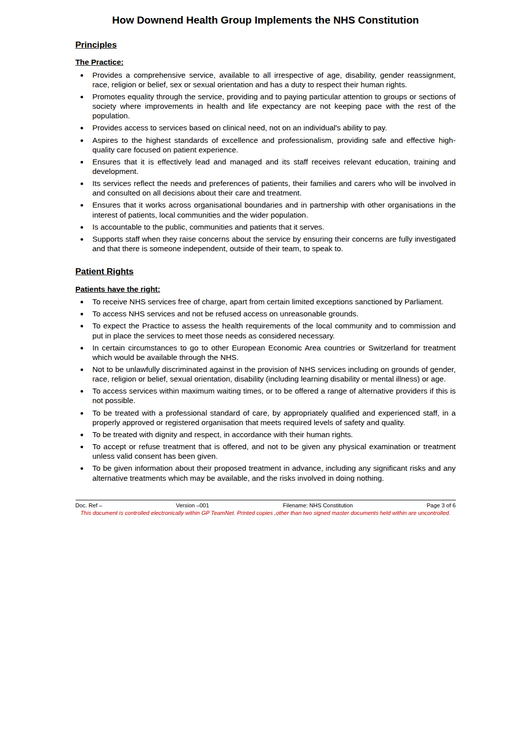How Downend Health Group Implements the NHS Constitution
Principles
The Practice:
Provides a comprehensive service, available to all irrespective of age, disability, gender reassignment, race, religion or belief, sex or sexual orientation and has a duty to respect their human rights.
Promotes equality through the service, providing and to paying particular attention to groups or sections of society where improvements in health and life expectancy are not keeping pace with the rest of the population.
Provides access to services based on clinical need, not on an individual's ability to pay.
Aspires to the highest standards of excellence and professionalism, providing safe and effective high-quality care focused on patient experience.
Ensures that it is effectively lead and managed and its staff receives relevant education, training and development.
Its services reflect the needs and preferences of patients, their families and carers who will be involved in and consulted on all decisions about their care and treatment.
Ensures that it works across organisational boundaries and in partnership with other organisations in the interest of patients, local communities and the wider population.
Is accountable to the public, communities and patients that it serves.
Supports staff when they raise concerns about the service by ensuring their concerns are fully investigated and that there is someone independent, outside of their team, to speak to.
Patient Rights
Patients have the right:
To receive NHS services free of charge, apart from certain limited exceptions sanctioned by Parliament.
To access NHS services and not be refused access on unreasonable grounds.
To expect the Practice to assess the health requirements of the local community and to commission and put in place the services to meet those needs as considered necessary.
In certain circumstances to go to other European Economic Area countries or Switzerland for treatment which would be available through the NHS.
Not to be unlawfully discriminated against in the provision of NHS services including on grounds of gender, race, religion or belief, sexual orientation, disability (including learning disability or mental illness) or age.
To access services within maximum waiting times, or to be offered a range of alternative providers if this is not possible.
To be treated with a professional standard of care, by appropriately qualified and experienced staff, in a properly approved or registered organisation that meets required levels of safety and quality.
To be treated with dignity and respect, in accordance with their human rights.
To accept or refuse treatment that is offered, and not to be given any physical examination or treatment unless valid consent has been given.
To be given information about their proposed treatment in advance, including any significant risks and any alternative treatments which may be available, and the risks involved in doing nothing.
Doc. Ref – Version –001 Filename: NHS Constitution Page 3 of 6
This document is controlled electronically within GP TeamNet. Printed copies ,other than two signed master documents held within are uncontrolled.